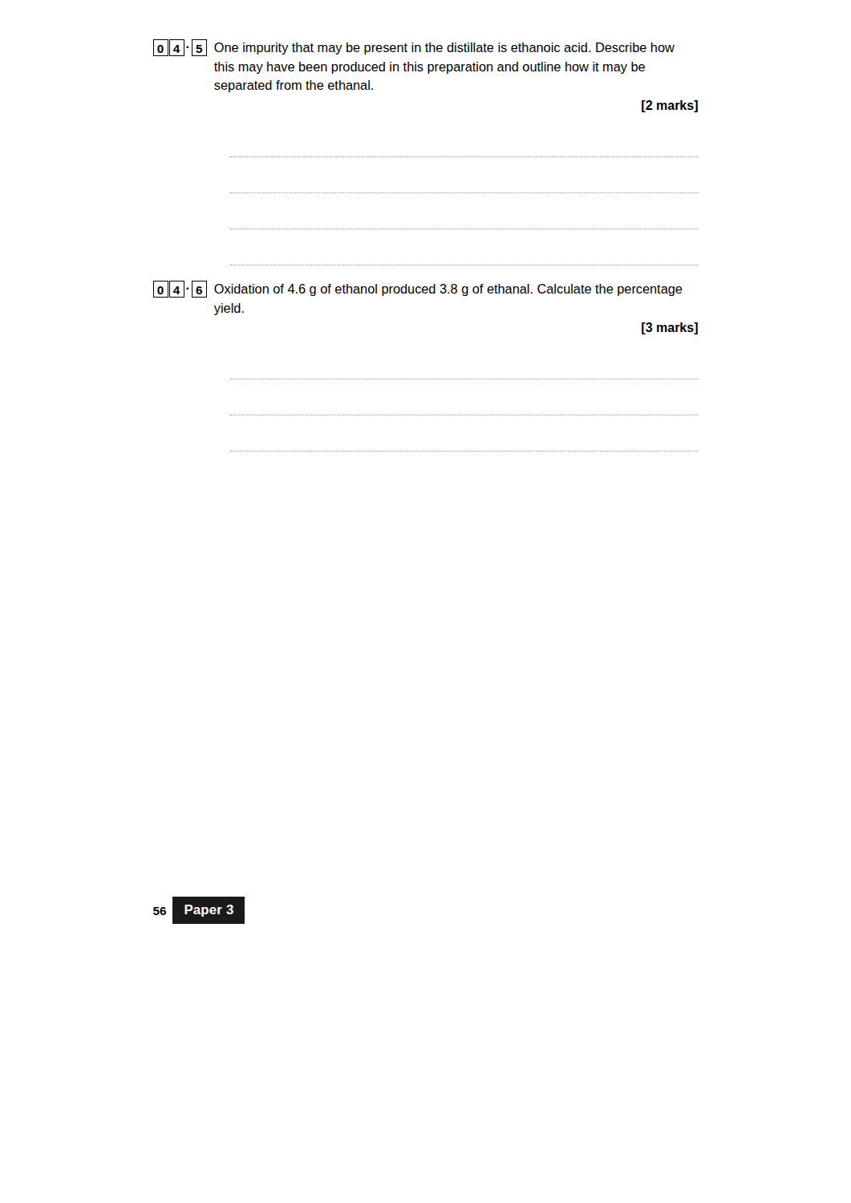04·5
One impurity that may be present in the distillate is ethanoic acid. Describe how this may have been produced in this preparation and outline how it may be separated from the ethanal.
[2 marks]
04·6
Oxidation of 4.6 g of ethanol produced 3.8 g of ethanal. Calculate the percentage yield.
[3 marks]
56
Paper 3